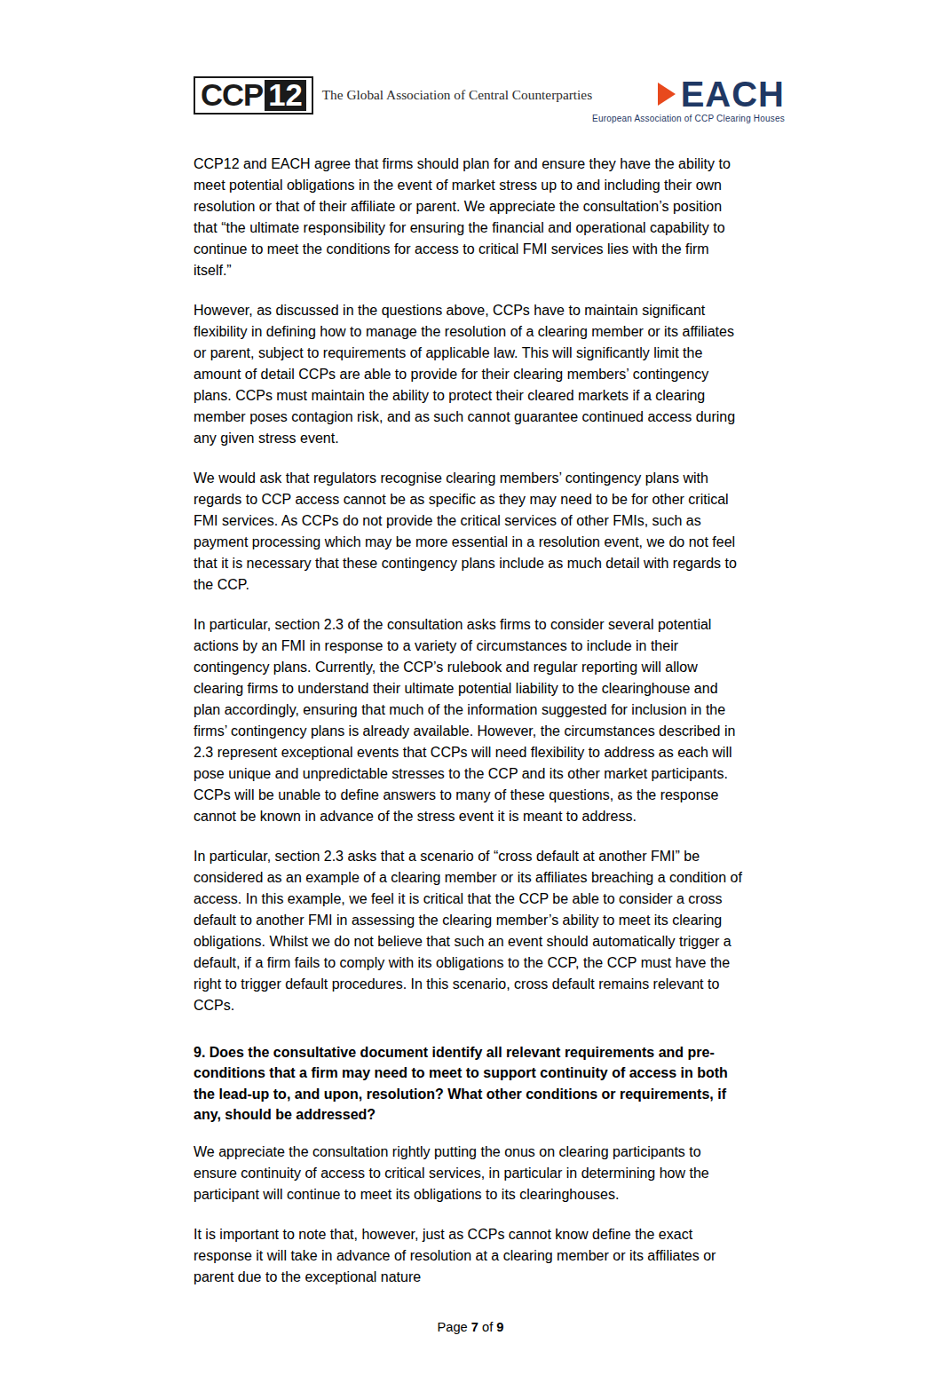CCP 12 The Global Association of Central Counterparties
EACH
European Association of CCP Clearing Houses
CCP12 and EACH agree that firms should plan for and ensure they have the ability to meet potential obligations in the event of market stress up to and including their own resolution or that of their affiliate or parent. We appreciate the consultation’s position that “the ultimate responsibility for ensuring the financial and operational capability to continue to meet the conditions for access to critical FMI services lies with the firm itself.”
However, as discussed in the questions above, CCPs have to maintain significant flexibility in defining how to manage the resolution of a clearing member or its affiliates or parent, subject to requirements of applicable law. This will significantly limit the amount of detail CCPs are able to provide for their clearing members’ contingency plans. CCPs must maintain the ability to protect their cleared markets if a clearing member poses contagion risk, and as such cannot guarantee continued access during any given stress event.
We would ask that regulators recognise clearing members’ contingency plans with regards to CCP access cannot be as specific as they may need to be for other critical FMI services. As CCPs do not provide the critical services of other FMIs, such as payment processing which may be more essential in a resolution event, we do not feel that it is necessary that these contingency plans include as much detail with regards to the CCP.
In particular, section 2.3 of the consultation asks firms to consider several potential actions by an FMI in response to a variety of circumstances to include in their contingency plans. Currently, the CCP’s rulebook and regular reporting will allow clearing firms to understand their ultimate potential liability to the clearinghouse and plan accordingly, ensuring that much of the information suggested for inclusion in the firms’ contingency plans is already available. However, the circumstances described in 2.3 represent exceptional events that CCPs will need flexibility to address as each will pose unique and unpredictable stresses to the CCP and its other market participants. CCPs will be unable to define answers to many of these questions, as the response cannot be known in advance of the stress event it is meant to address.
In particular, section 2.3 asks that a scenario of “cross default at another FMI” be considered as an example of a clearing member or its affiliates breaching a condition of access. In this example, we feel it is critical that the CCP be able to consider a cross default to another FMI in assessing the clearing member’s ability to meet its clearing obligations. Whilst we do not believe that such an event should automatically trigger a default, if a firm fails to comply with its obligations to the CCP, the CCP must have the right to trigger default procedures. In this scenario, cross default remains relevant to CCPs.
9. Does the consultative document identify all relevant requirements and pre-conditions that a firm may need to meet to support continuity of access in both the lead-up to, and upon, resolution? What other conditions or requirements, if any, should be addressed?
We appreciate the consultation rightly putting the onus on clearing participants to ensure continuity of access to critical services, in particular in determining how the participant will continue to meet its obligations to its clearinghouses.
It is important to note that, however, just as CCPs cannot know define the exact response it will take in advance of resolution at a clearing member or its affiliates or parent due to the exceptional nature
Page 7 of 9